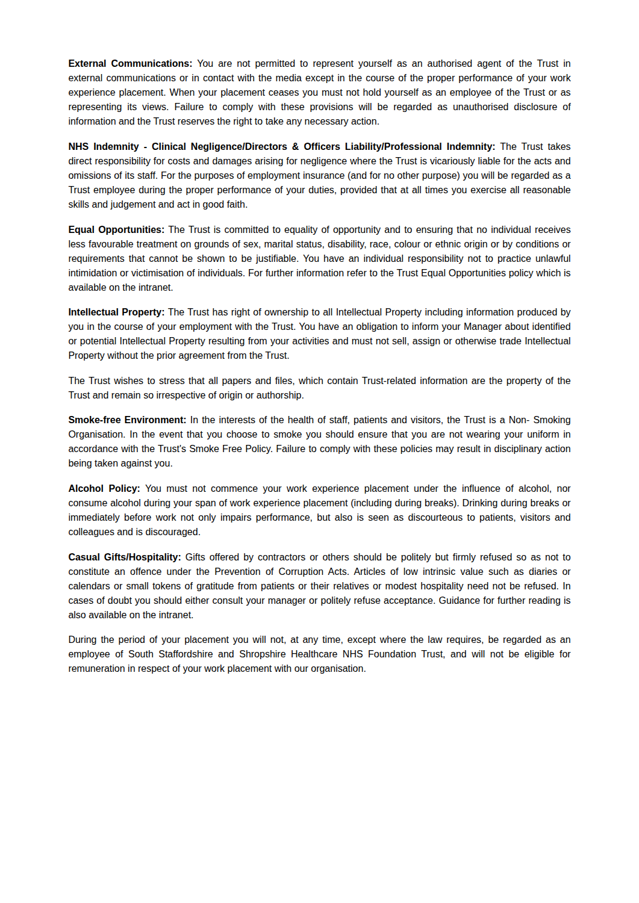External Communications: You are not permitted to represent yourself as an authorised agent of the Trust in external communications or in contact with the media except in the course of the proper performance of your work experience placement. When your placement ceases you must not hold yourself as an employee of the Trust or as representing its views. Failure to comply with these provisions will be regarded as unauthorised disclosure of information and the Trust reserves the right to take any necessary action.
NHS Indemnity - Clinical Negligence/Directors & Officers Liability/Professional Indemnity: The Trust takes direct responsibility for costs and damages arising for negligence where the Trust is vicariously liable for the acts and omissions of its staff. For the purposes of employment insurance (and for no other purpose) you will be regarded as a Trust employee during the proper performance of your duties, provided that at all times you exercise all reasonable skills and judgement and act in good faith.
Equal Opportunities: The Trust is committed to equality of opportunity and to ensuring that no individual receives less favourable treatment on grounds of sex, marital status, disability, race, colour or ethnic origin or by conditions or requirements that cannot be shown to be justifiable. You have an individual responsibility not to practice unlawful intimidation or victimisation of individuals. For further information refer to the Trust Equal Opportunities policy which is available on the intranet.
Intellectual Property: The Trust has right of ownership to all Intellectual Property including information produced by you in the course of your employment with the Trust. You have an obligation to inform your Manager about identified or potential Intellectual Property resulting from your activities and must not sell, assign or otherwise trade Intellectual Property without the prior agreement from the Trust.
The Trust wishes to stress that all papers and files, which contain Trust-related information are the property of the Trust and remain so irrespective of origin or authorship.
Smoke-free Environment: In the interests of the health of staff, patients and visitors, the Trust is a Non- Smoking Organisation. In the event that you choose to smoke you should ensure that you are not wearing your uniform in accordance with the Trust's Smoke Free Policy. Failure to comply with these policies may result in disciplinary action being taken against you.
Alcohol Policy: You must not commence your work experience placement under the influence of alcohol, nor consume alcohol during your span of work experience placement (including during breaks). Drinking during breaks or immediately before work not only impairs performance, but also is seen as discourteous to patients, visitors and colleagues and is discouraged.
Casual Gifts/Hospitality: Gifts offered by contractors or others should be politely but firmly refused so as not to constitute an offence under the Prevention of Corruption Acts. Articles of low intrinsic value such as diaries or calendars or small tokens of gratitude from patients or their relatives or modest hospitality need not be refused. In cases of doubt you should either consult your manager or politely refuse acceptance. Guidance for further reading is also available on the intranet.
During the period of your placement you will not, at any time, except where the law requires, be regarded as an employee of South Staffordshire and Shropshire Healthcare NHS Foundation Trust, and will not be eligible for remuneration in respect of your work placement with our organisation.